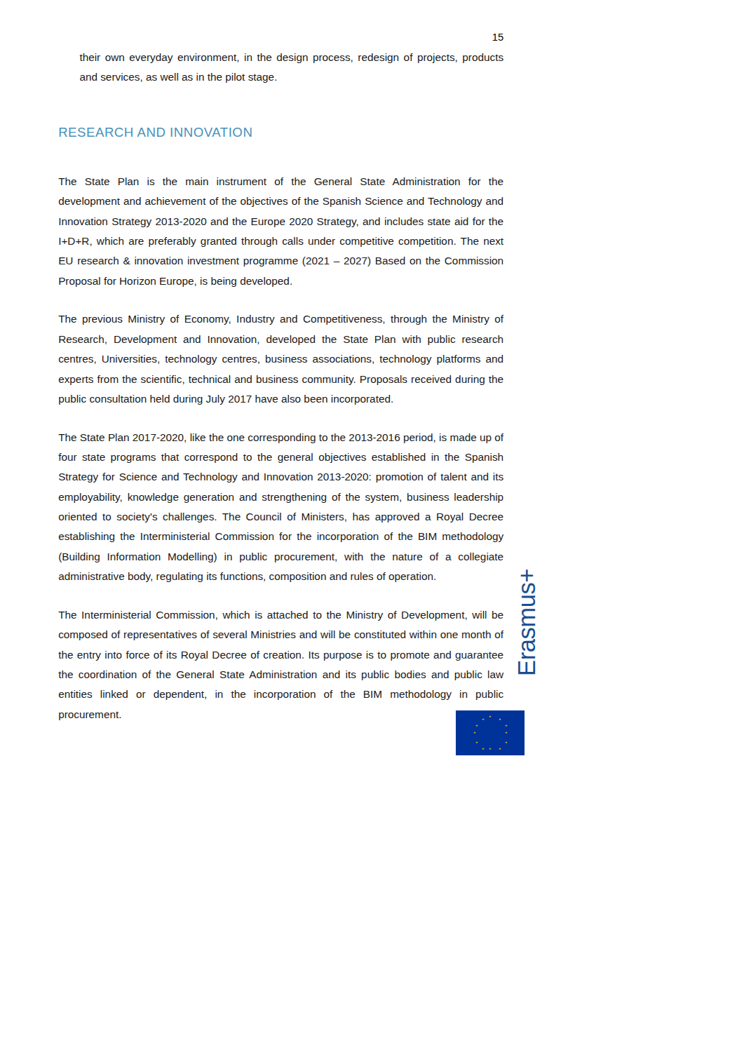15
their own everyday environment, in the design process, redesign of projects, products and services, as well as in the pilot stage.
RESEARCH AND INNOVATION
The State Plan is the main instrument of the General State Administration for the development and achievement of the objectives of the Spanish Science and Technology and Innovation Strategy 2013-2020 and the Europe 2020 Strategy, and includes state aid for the I+D+R, which are preferably granted through calls under competitive competition. The next EU research & innovation investment programme (2021 – 2027) Based on the Commission Proposal for Horizon Europe, is being developed.
The previous Ministry of Economy, Industry and Competitiveness, through the Ministry of Research, Development and Innovation, developed the State Plan with public research centres, Universities, technology centres, business associations, technology platforms and experts from the scientific, technical and business community. Proposals received during the public consultation held during July 2017 have also been incorporated.
The State Plan 2017-2020, like the one corresponding to the 2013-2016 period, is made up of four state programs that correspond to the general objectives established in the Spanish Strategy for Science and Technology and Innovation 2013-2020: promotion of talent and its employability, knowledge generation and strengthening of the system, business leadership oriented to society's challenges. The Council of Ministers, has approved a Royal Decree establishing the Interministerial Commission for the incorporation of the BIM methodology (Building Information Modelling) in public procurement, with the nature of a collegiate administrative body, regulating its functions, composition and rules of operation.
The Interministerial Commission, which is attached to the Ministry of Development, will be composed of representatives of several Ministries and will be constituted within one month of the entry into force of its Royal Decree of creation. Its purpose is to promote and guarantee the coordination of the General State Administration and its public bodies and public law entities linked or dependent, in the incorporation of the BIM methodology in public procurement.
Erasmus+
★ ★ ★ ★ ★ ★ ★ ★ ★ ★ ★ ★